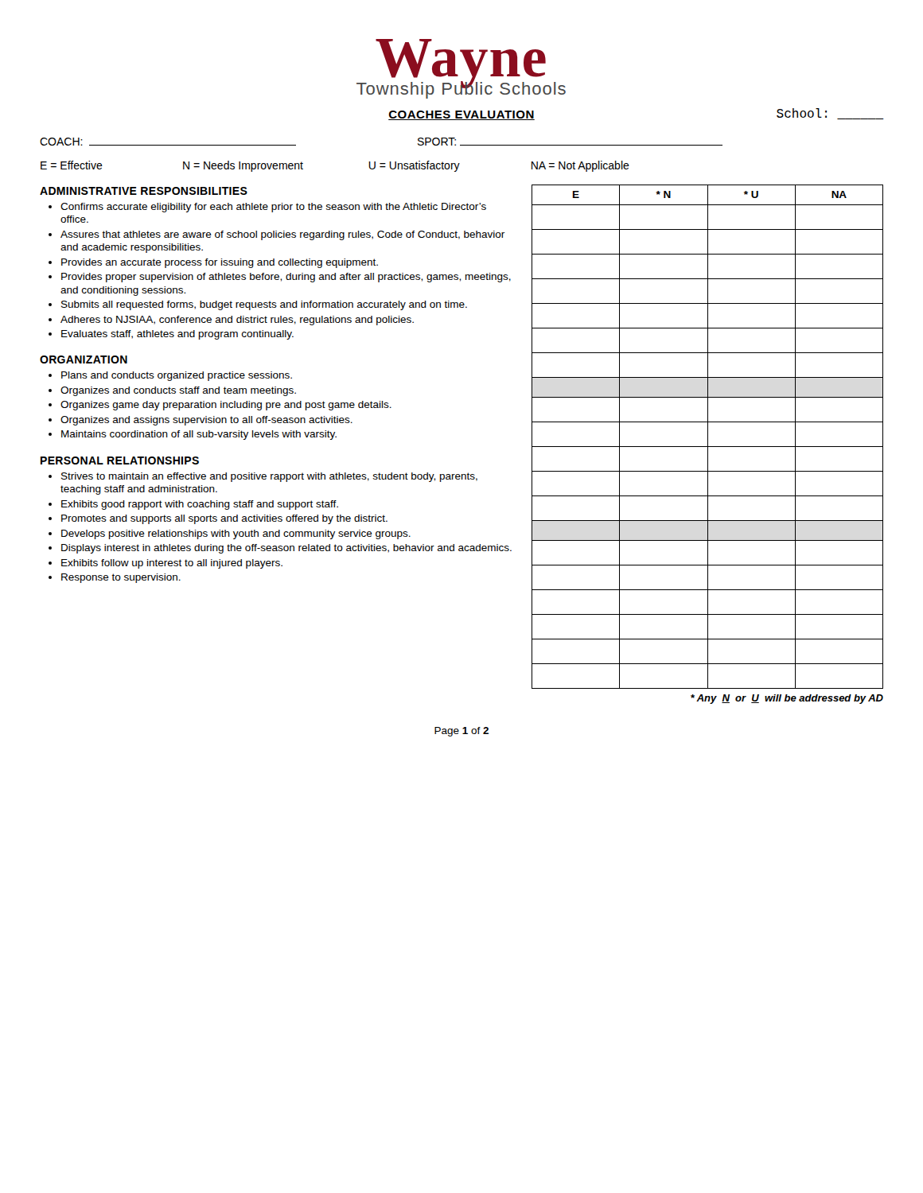Wayne
Township Public Schools
COACHES EVALUATION School: ______
COACH: SPORT:
E = Effective N = Needs Improvement U = Unsatisfactory NA = Not Applicable
ADMINISTRATIVE RESPONSIBILITIES
Confirms accurate eligibility for each athlete prior to the season with the Athletic Director’s office.
Assures that athletes are aware of school policies regarding rules, Code of Conduct, behavior and academic responsibilities.
Provides an accurate process for issuing and collecting equipment.
Provides proper supervision of athletes before, during and after all practices, games, meetings, and conditioning sessions.
Submits all requested forms, budget requests and information accurately and on time.
Adheres to NJSIAA, conference and district rules, regulations and policies.
Evaluates staff, athletes and program continually.
ORGANIZATION
Plans and conducts organized practice sessions.
Organizes and conducts staff and team meetings.
Organizes game day preparation including pre and post game details.
Organizes and assigns supervision to all off-season activities.
Maintains coordination of all sub-varsity levels with varsity.
PERSONAL RELATIONSHIPS
Strives to maintain an effective and positive rapport with athletes, student body, parents, teaching staff and administration.
Exhibits good rapport with coaching staff and support staff.
Promotes and supports all sports and activities offered by the district.
Develops positive relationships with youth and community service groups.
Displays interest in athletes during the off-season related to activities, behavior and academics.
Exhibits follow up interest to all injured players.
Response to supervision.
| E | * N | * U | NA |
| --- | --- | --- | --- |
* Any N or U will be addressed by AD
Page 1 of 2